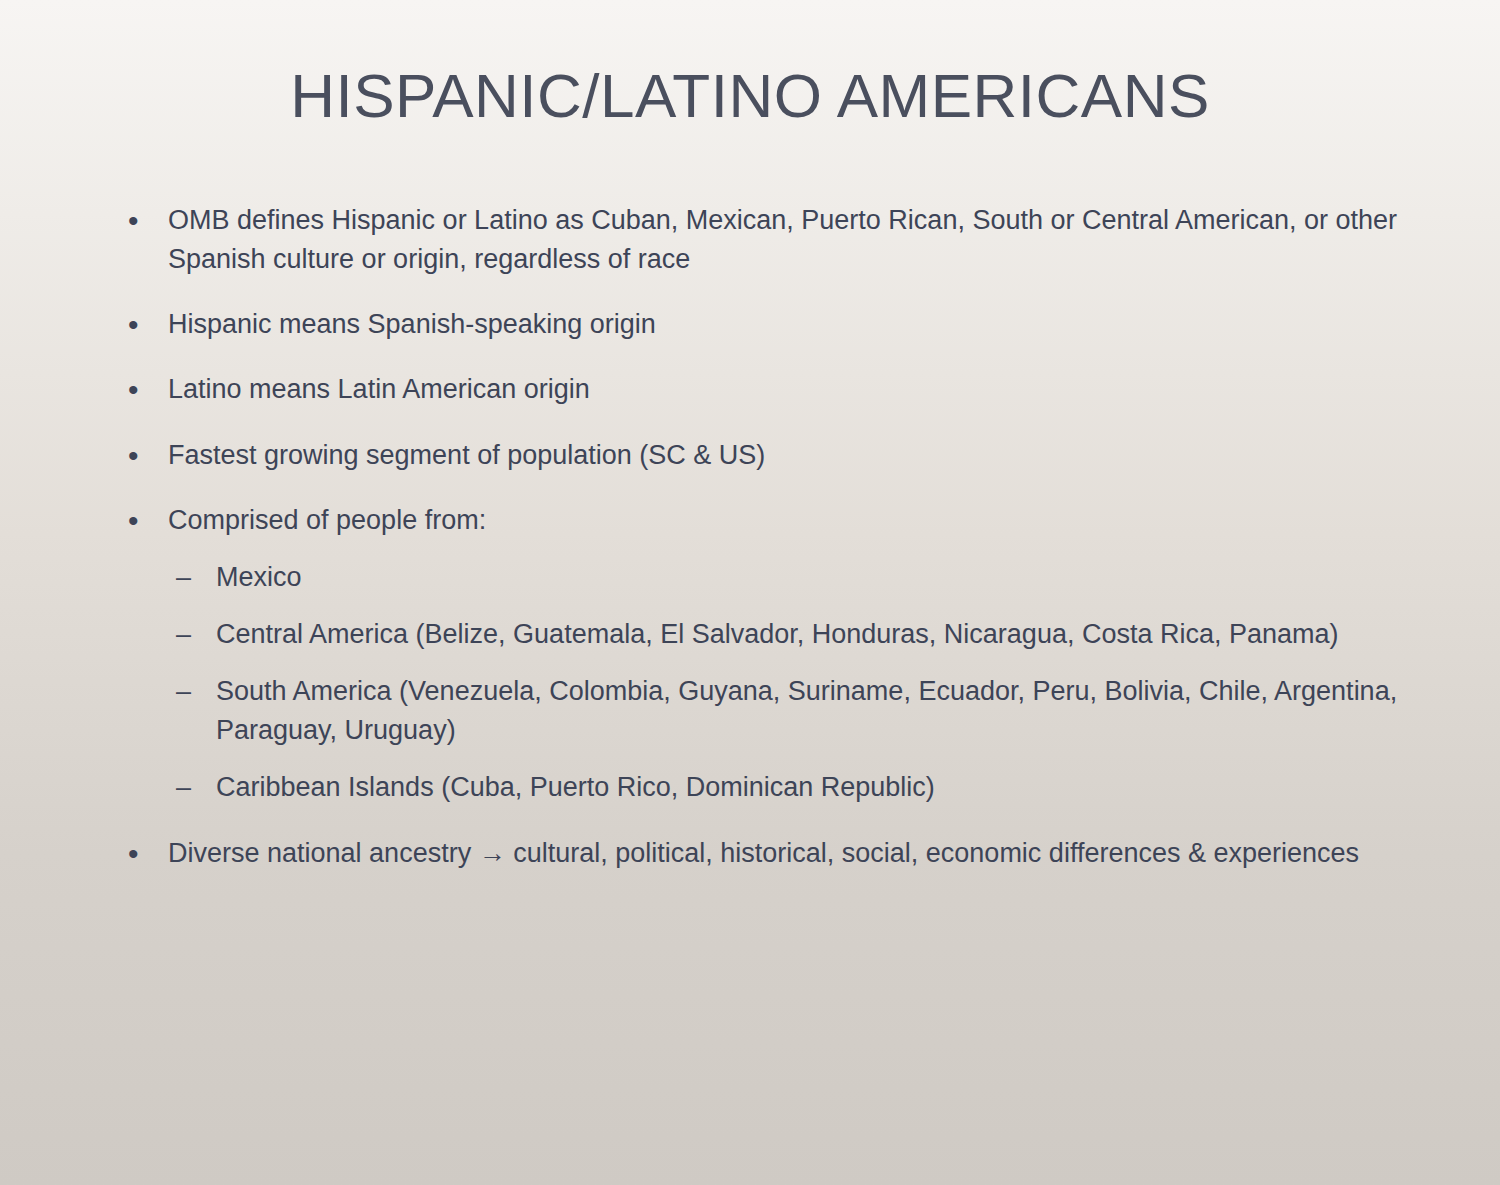HISPANIC/LATINO AMERICANS
OMB defines Hispanic or Latino as Cuban, Mexican, Puerto Rican, South or Central American, or other Spanish culture or origin, regardless of race
Hispanic means Spanish-speaking origin
Latino means Latin American origin
Fastest growing segment of population (SC & US)
Comprised of people from:
Mexico
Central America (Belize, Guatemala, El Salvador, Honduras, Nicaragua, Costa Rica, Panama)
South America (Venezuela, Colombia, Guyana, Suriname, Ecuador, Peru, Bolivia, Chile, Argentina, Paraguay, Uruguay)
Caribbean Islands (Cuba, Puerto Rico, Dominican Republic)
Diverse national ancestry → cultural, political, historical, social, economic differences & experiences